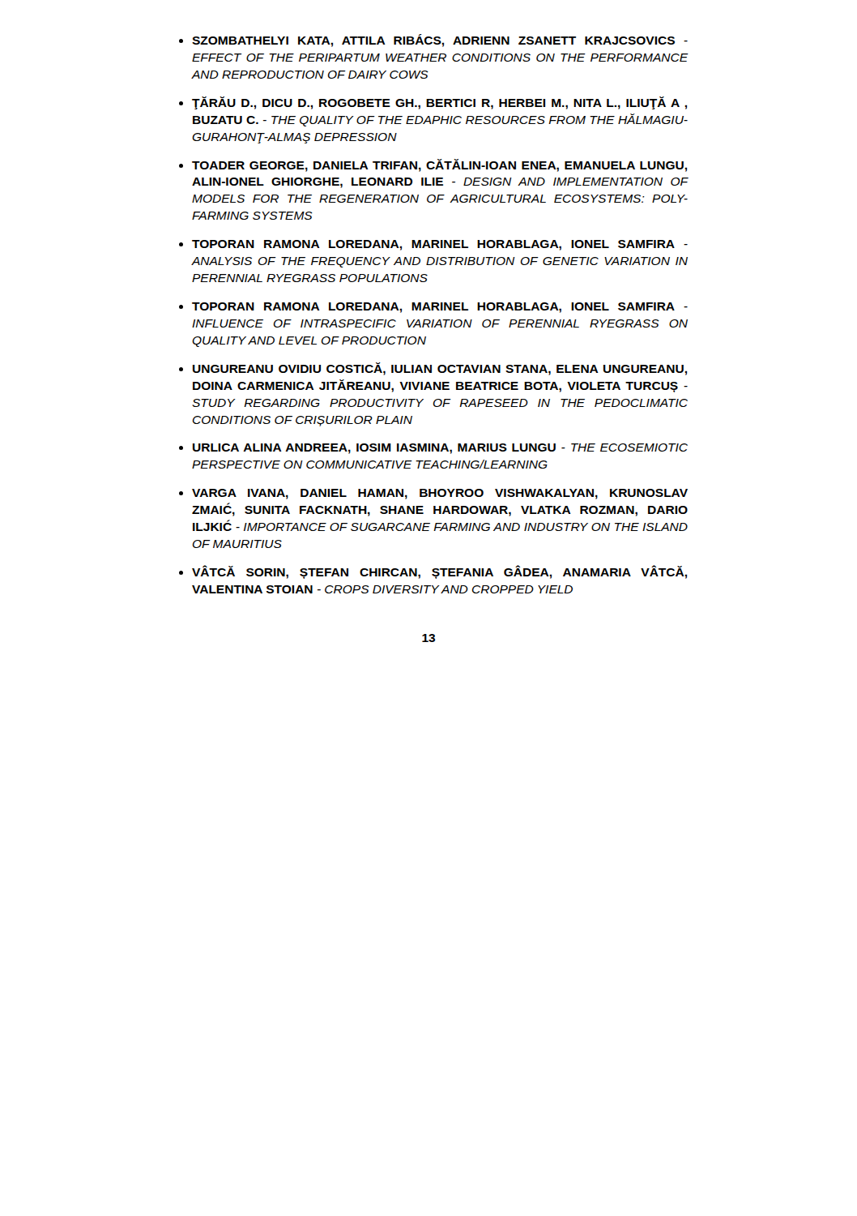Szombathelyi Kata, Attila Ribács, Adrienn Zsanett Krajcsovics - Effect of the peripartum weather conditions on the performance and reproduction of dairy cows
Ţărău D., Dicu D., Rogobete Gh., Bertici R, Herbei M., Nita L., Iliuţă A , Buzatu C. - The quality of the edaphic resources from the Hălmagiu-Gurahonţ-Almaş depression
Toader George, Daniela Trifan, Cătălin-Ioan Enea, Emanuela Lungu, Alin-Ionel Ghiorghe, Leonard Ilie - Design and implementation of models for the regeneration of agricultural ecosystems: poly-farming systems
Toporan Ramona Loredana, Marinel Horablaga, Ionel Samfira - Analysis of the frequency and distribution of genetic variation in perennial ryegrass populations
Toporan Ramona Loredana, Marinel Horablaga, Ionel Samfira - Influence of intraspecific variation of perennial ryegrass on quality and level of production
Ungureanu Ovidiu Costică, Iulian Octavian Stana, Elena Ungureanu, Doina Carmenica Jităreanu, Viviane Beatrice Bota, Violeta Turcuș - Study regarding productivity of rapeseed in the pedoclimatic conditions of Crișurilor Plain
Urlica Alina Andreea, Iosim Iasmina, Marius Lungu - The ecosemiotic perspective on communicative teaching/learning
Varga Ivana, Daniel Haman, Bhoyroo Vishwakalyan, Krunoslav Zmaić, Sunita Facknath, Shane Hardowar, Vlatka Rozman, Dario Iljkić - Importance of sugarcane farming and industry on the island of Mauritius
Vâtcă Sorin, Ștefan Chircan, Ștefania Gâdea, Anamaria Vâtcă, Valentina Stoian - Crops diversity and cropped yield
13